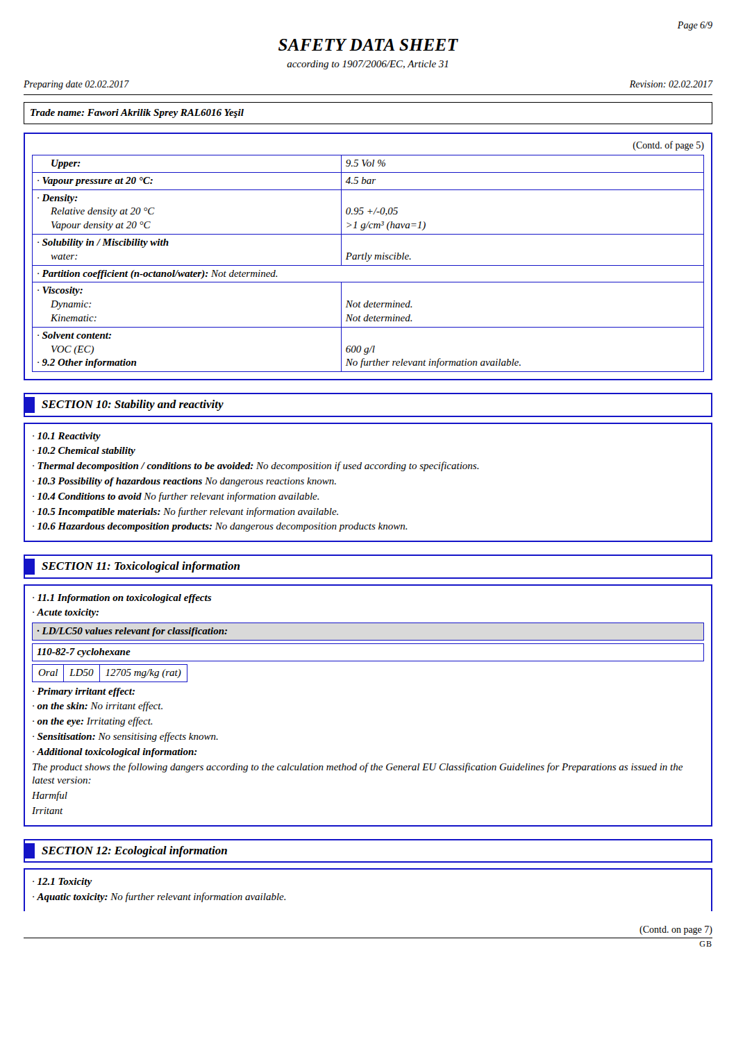Page 6/9
SAFETY DATA SHEET
according to 1907/2006/EC, Article 31
Preparing date 02.02.2017 Revision: 02.02.2017
Trade name: Fawori Akrilik Sprey RAL6016 Yeşil
(Contd. of page 5)
| Upper: | 9.5 Vol % |
| · Vapour pressure at 20 °C: | 4.5 bar |
| · Density: Relative density at 20 °C Vapour density at 20 °C | 0.95 +/-0,05 >1 g/cm³ (hava=1) |
| · Solubility in / Miscibility with water: | Partly miscible. |
| · Partition coefficient (n-octanol/water): Not determined. |
| · Viscosity: Dynamic: Kinematic: | Not determined. Not determined. |
| · Solvent content: VOC (EC) · 9.2 Other information | 600 g/l No further relevant information available. |
SECTION 10: Stability and reactivity
· 10.1 Reactivity
· 10.2 Chemical stability
· Thermal decomposition / conditions to be avoided: No decomposition if used according to specifications.
· 10.3 Possibility of hazardous reactions No dangerous reactions known.
· 10.4 Conditions to avoid No further relevant information available.
· 10.5 Incompatible materials: No further relevant information available.
· 10.6 Hazardous decomposition products: No dangerous decomposition products known.
SECTION 11: Toxicological information
· 11.1 Information on toxicological effects
· Acute toxicity:
· LD/LC50 values relevant for classification:
110-82-7 cyclohexane
| Oral | LD50 | 12705 mg/kg (rat) |
· Primary irritant effect:
· on the skin: No irritant effect.
· on the eye: Irritating effect.
· Sensitisation: No sensitising effects known.
· Additional toxicological information:
The product shows the following dangers according to the calculation method of the General EU Classification Guidelines for Preparations as issued in the latest version:
Harmful
Irritant
SECTION 12: Ecological information
· 12.1 Toxicity
· Aquatic toxicity: No further relevant information available.
(Contd. on page 7)
GB